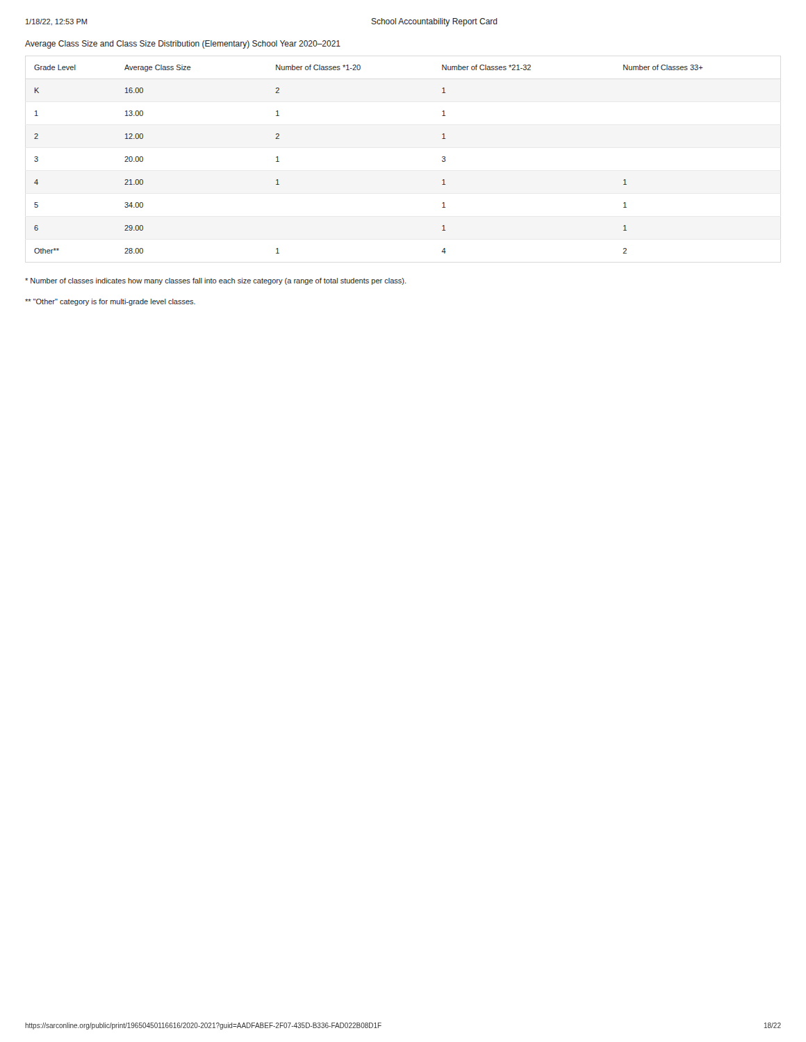1/18/22, 12:53 PM
School Accountability Report Card
Average Class Size and Class Size Distribution (Elementary) School Year 2020–2021
| Grade Level | Average Class Size | Number of Classes *1-20 | Number of Classes *21-32 | Number of Classes 33+ |
| --- | --- | --- | --- | --- |
| K | 16.00 | 2 | 1 | |
| 1 | 13.00 | 1 | 1 | |
| 2 | 12.00 | 2 | 1 | |
| 3 | 20.00 | 1 | 3 | |
| 4 | 21.00 | 1 | 1 | 1 |
| 5 | 34.00 | | 1 | 1 |
| 6 | 29.00 | | 1 | 1 |
| Other** | 28.00 | 1 | 4 | 2 |
* Number of classes indicates how many classes fall into each size category (a range of total students per class).
** "Other" category is for multi-grade level classes.
https://sarconline.org/public/print/19650450116616/2020-2021?guid=AADFABEF-2F07-435D-B336-FAD022B08D1F
18/22